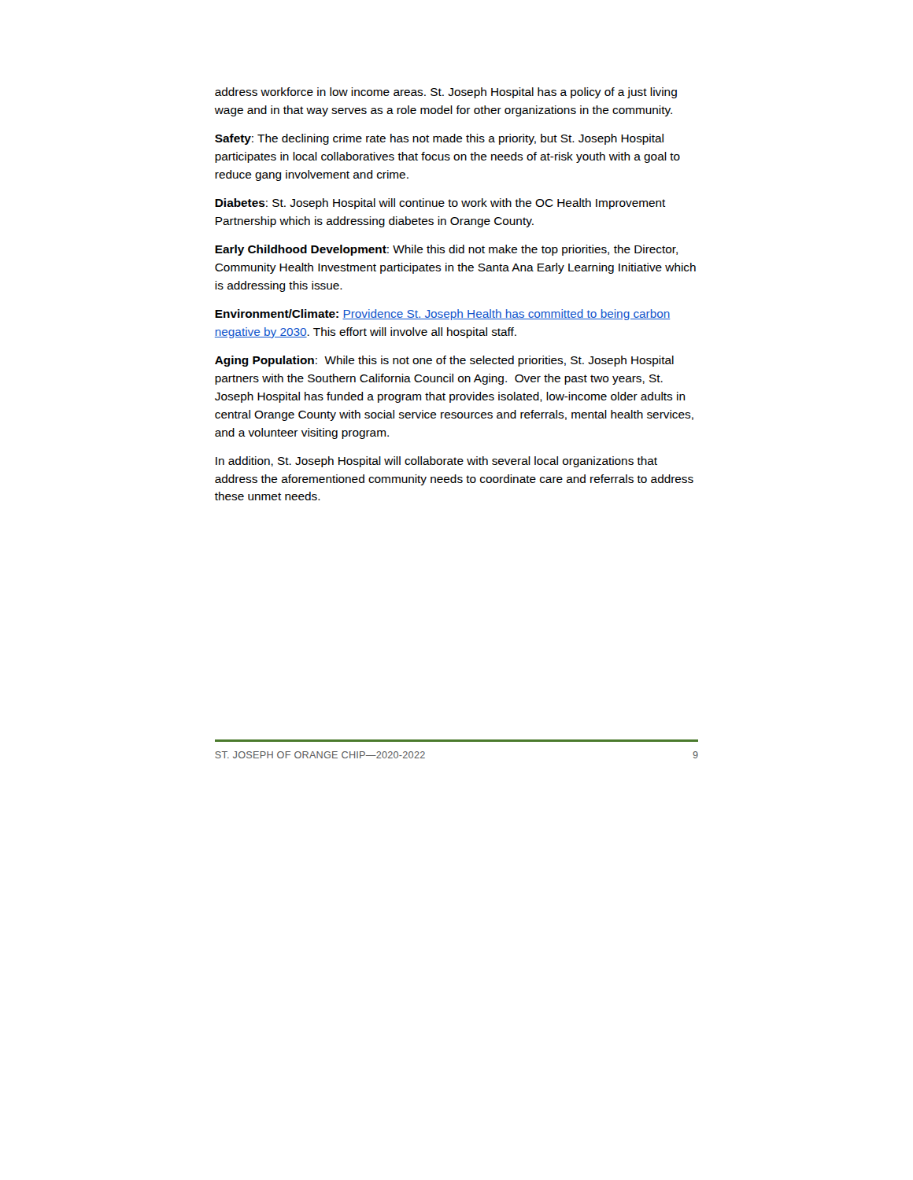address workforce in low income areas. St. Joseph Hospital has a policy of a just living wage and in that way serves as a role model for other organizations in the community.
Safety: The declining crime rate has not made this a priority, but St. Joseph Hospital participates in local collaboratives that focus on the needs of at-risk youth with a goal to reduce gang involvement and crime.
Diabetes: St. Joseph Hospital will continue to work with the OC Health Improvement Partnership which is addressing diabetes in Orange County.
Early Childhood Development: While this did not make the top priorities, the Director, Community Health Investment participates in the Santa Ana Early Learning Initiative which is addressing this issue.
Environment/Climate: Providence St. Joseph Health has committed to being carbon negative by 2030. This effort will involve all hospital staff.
Aging Population: While this is not one of the selected priorities, St. Joseph Hospital partners with the Southern California Council on Aging. Over the past two years, St. Joseph Hospital has funded a program that provides isolated, low-income older adults in central Orange County with social service resources and referrals, mental health services, and a volunteer visiting program.
In addition, St. Joseph Hospital will collaborate with several local organizations that address the aforementioned community needs to coordinate care and referrals to address these unmet needs.
St. Joseph of Orange CHIP—2020-2022 9